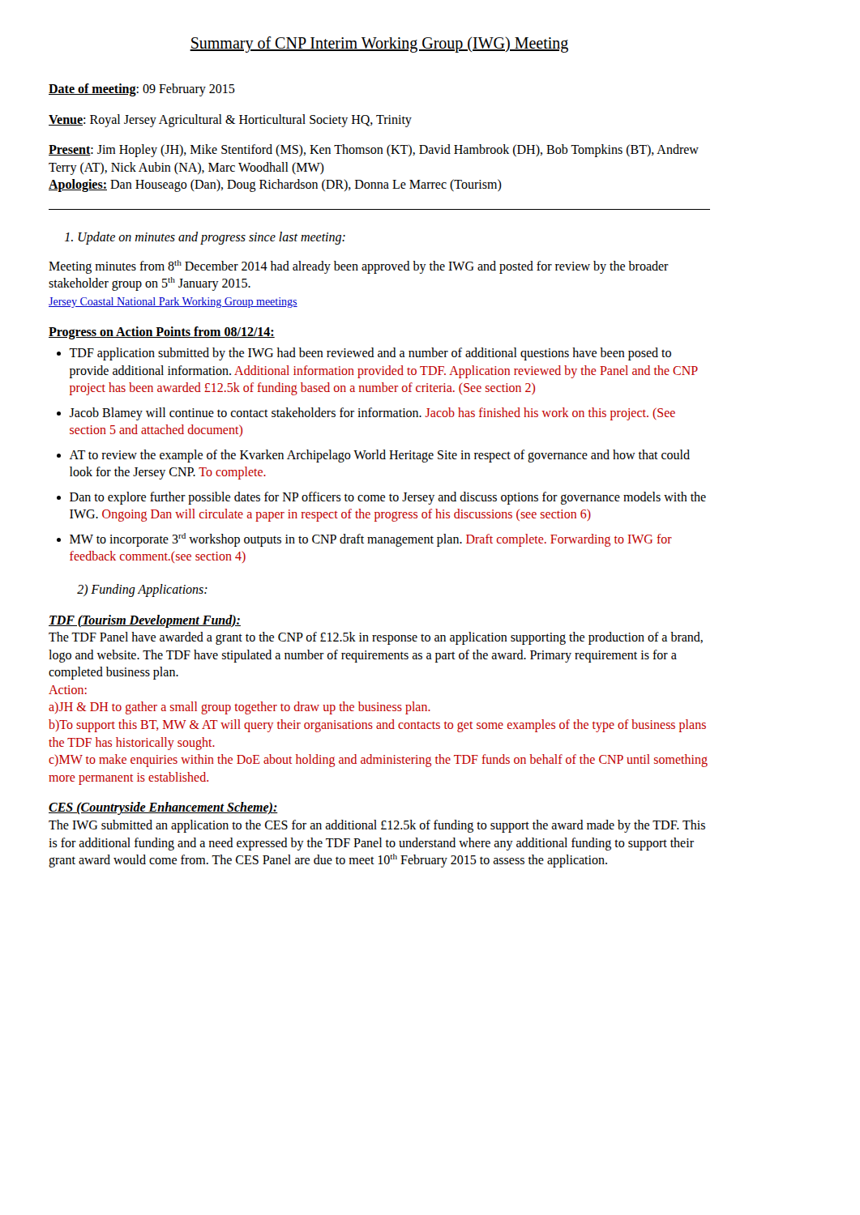Summary of CNP Interim Working Group (IWG) Meeting
Date of meeting: 09 February 2015
Venue: Royal Jersey Agricultural & Horticultural Society HQ, Trinity
Present: Jim Hopley (JH), Mike Stentiford (MS), Ken Thomson (KT), David Hambrook (DH), Bob Tompkins (BT), Andrew Terry (AT), Nick Aubin (NA), Marc Woodhall (MW)
Apologies: Dan Houseago (Dan), Doug Richardson (DR), Donna Le Marrec (Tourism)
Update on minutes and progress since last meeting:
Meeting minutes from 8th December 2014 had already been approved by the IWG and posted for review by the broader stakeholder group on 5th January 2015.
Jersey Coastal National Park Working Group meetings
Progress on Action Points from 08/12/14:
TDF application submitted by the IWG had been reviewed and a number of additional questions have been posed to provide additional information. Additional information provided to TDF. Application reviewed by the Panel and the CNP project has been awarded £12.5k of funding based on a number of criteria. (See section 2)
Jacob Blamey will continue to contact stakeholders for information. Jacob has finished his work on this project. (See section 5 and attached document)
AT to review the example of the Kvarken Archipelago World Heritage Site in respect of governance and how that could look for the Jersey CNP. To complete.
Dan to explore further possible dates for NP officers to come to Jersey and discuss options for governance models with the IWG. Ongoing Dan will circulate a paper in respect of the progress of his discussions (see section 6)
MW to incorporate 3rd workshop outputs in to CNP draft management plan. Draft complete. Forwarding to IWG for feedback comment.(see section 4)
2) Funding Applications:
TDF (Tourism Development Fund):
The TDF Panel have awarded a grant to the CNP of £12.5k in response to an application supporting the production of a brand, logo and website. The TDF have stipulated a number of requirements as a part of the award. Primary requirement is for a completed business plan.
Action:
a)JH & DH to gather a small group together to draw up the business plan.
b)To support this BT, MW & AT will query their organisations and contacts to get some examples of the type of business plans the TDF has historically sought.
c)MW to make enquiries within the DoE about holding and administering the TDF funds on behalf of the CNP until something more permanent is established.
CES (Countryside Enhancement Scheme):
The IWG submitted an application to the CES for an additional £12.5k of funding to support the award made by the TDF. This is for additional funding and a need expressed by the TDF Panel to understand where any additional funding to support their grant award would come from. The CES Panel are due to meet 10th February 2015 to assess the application.